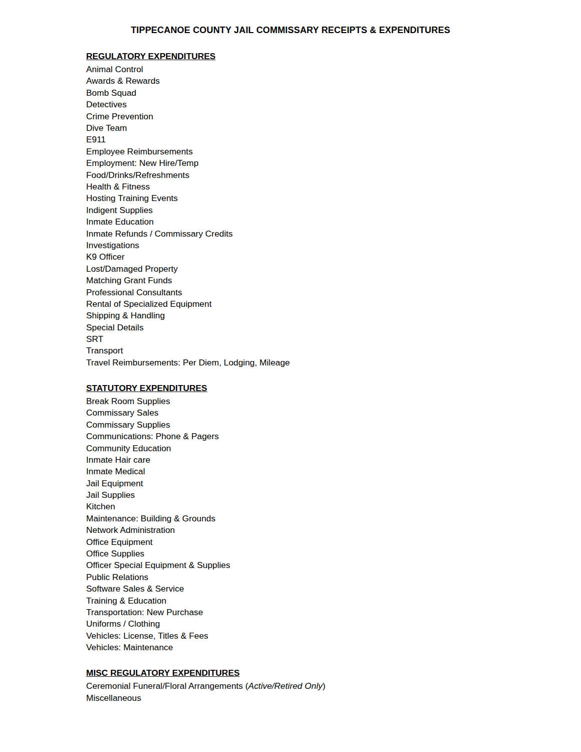TIPPECANOE COUNTY JAIL COMMISSARY RECEIPTS & EXPENDITURES
REGULATORY EXPENDITURES
Animal Control
Awards & Rewards
Bomb Squad
Detectives
Crime Prevention
Dive Team
E911
Employee Reimbursements
Employment: New Hire/Temp
Food/Drinks/Refreshments
Health & Fitness
Hosting Training Events
Indigent Supplies
Inmate Education
Inmate Refunds / Commissary Credits
Investigations
K9 Officer
Lost/Damaged Property
Matching Grant Funds
Professional Consultants
Rental of Specialized Equipment
Shipping & Handling
Special Details
SRT
Transport
Travel Reimbursements: Per Diem, Lodging, Mileage
STATUTORY EXPENDITURES
Break Room Supplies
Commissary Sales
Commissary Supplies
Communications: Phone & Pagers
Community Education
Inmate Hair care
Inmate Medical
Jail Equipment
Jail Supplies
Kitchen
Maintenance: Building & Grounds
Network Administration
Office Equipment
Office Supplies
Officer Special Equipment & Supplies
Public Relations
Software Sales & Service
Training & Education
Transportation: New Purchase
Uniforms / Clothing
Vehicles: License, Titles & Fees
Vehicles: Maintenance
MISC REGULATORY EXPENDITURES
Ceremonial Funeral/Floral Arrangements (Active/Retired Only)
Miscellaneous